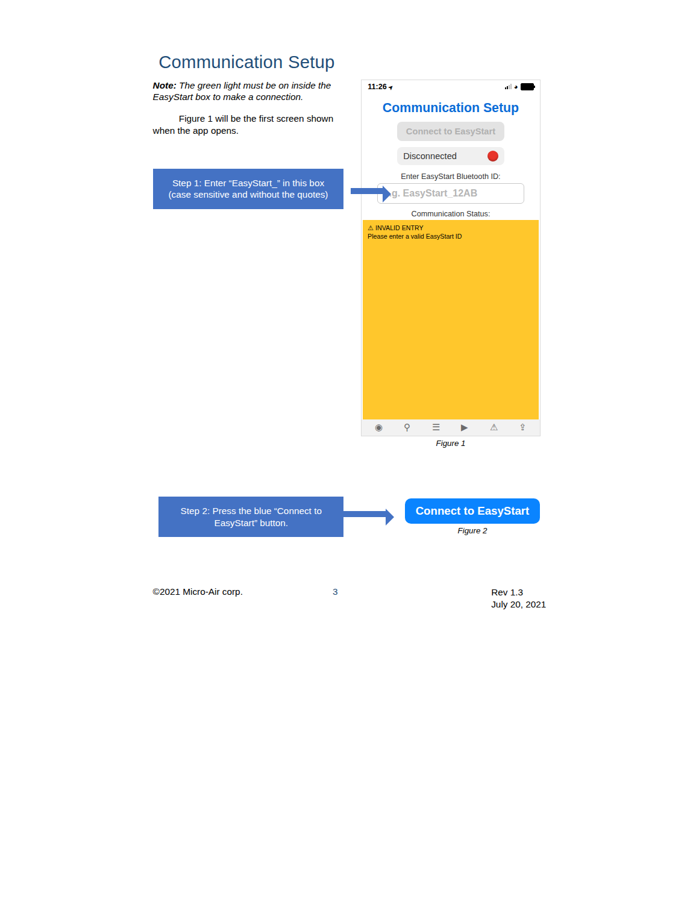Communication Setup
Note: The green light must be on inside the EasyStart box to make a connection.
Figure 1 will be the first screen shown when the app opens.
Step 1: Enter “EasyStart_” in this box (case sensitive and without the quotes)
11:26
◕
Communication Setup
Connect to EasyStart
Disconnected
Enter EasyStart Bluetooth ID:
e.g. EasyStart_12AB
Communication Status:
INVALID ENTRY
Please enter a valid EasyStart ID
◉ ⚲ ☰ ▶ ⚠ ⇪
Figure 1
Step 2: Press the blue “Connect to EasyStart” button.
Connect to EasyStart
Figure 2
©2021 Micro-Air corp.
3
Rev 1.3
July 20, 2021